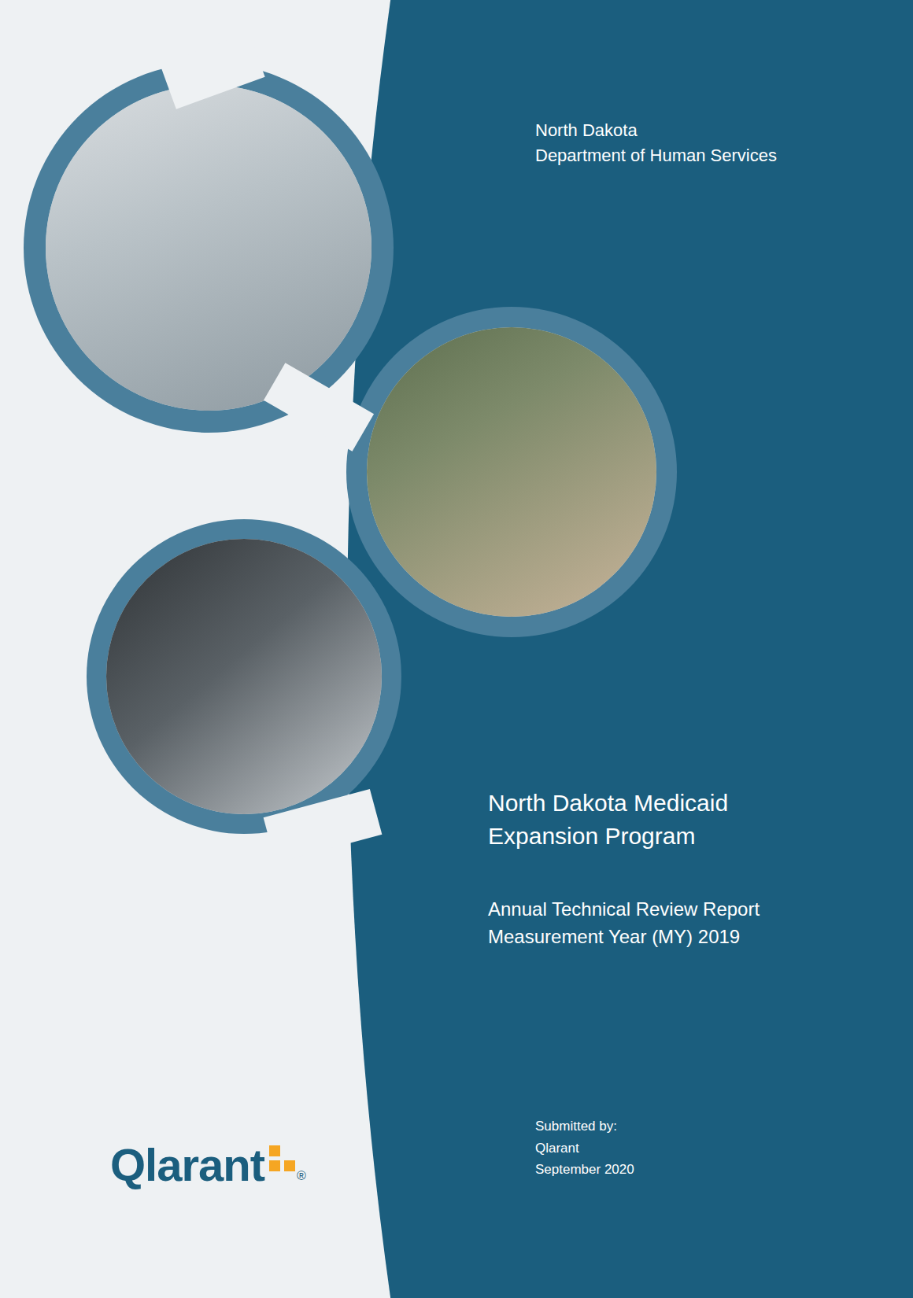North Dakota
Department of Human Services
North Dakota Medicaid
Expansion Program
Annual Technical Review Report
Measurement Year (MY) 2019
Submitted by:
Qlarant
September 2020
Qlarant ®